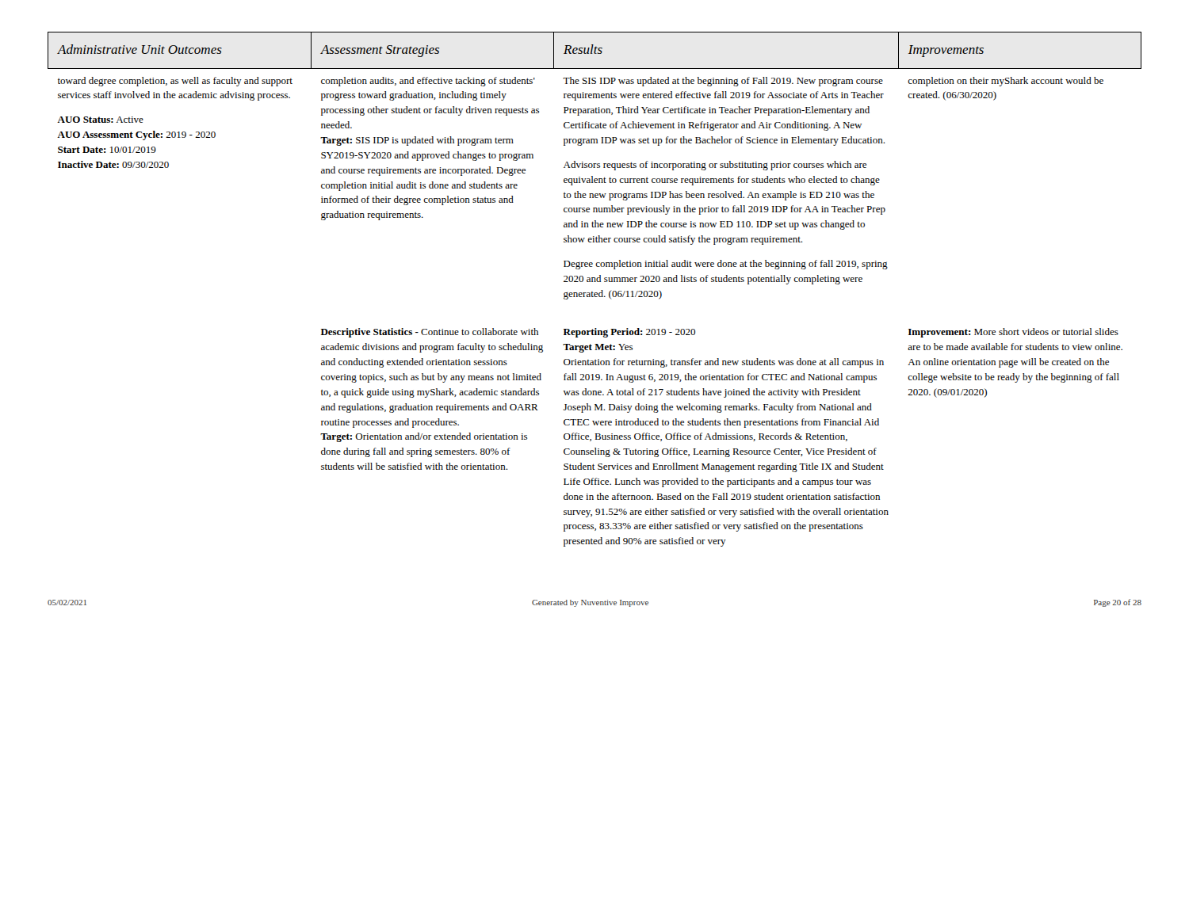| Administrative Unit Outcomes | Assessment Strategies | Results | Improvements |
| --- | --- | --- | --- |
| toward degree completion, as well as faculty and support services staff involved in the academic advising process. AUO Status: Active AUO Assessment Cycle: 2019 - 2020 Start Date: 10/01/2019 Inactive Date: 09/30/2020 | completion audits, and effective tacking of students' progress toward graduation, including timely processing other student or faculty driven requests as needed. Target: SIS IDP is updated with program term SY2019-SY2020 and approved changes to program and course requirements are incorporated. Degree completion initial audit is done and students are informed of their degree completion status and graduation requirements. | The SIS IDP was updated at the beginning of Fall 2019. New program course requirements were entered effective fall 2019 for Associate of Arts in Teacher Preparation, Third Year Certificate in Teacher Preparation-Elementary and Certificate of Achievement in Refrigerator and Air Conditioning. A New program IDP was set up for the Bachelor of Science in Elementary Education. Advisors requests of incorporating or substituting prior courses which are equivalent to current course requirements for students who elected to change to the new programs IDP has been resolved. An example is ED 210 was the course number previously in the prior to fall 2019 IDP for AA in Teacher Prep and in the new IDP the course is now ED 110. IDP set up was changed to show either course could satisfy the program requirement. Degree completion initial audit were done at the beginning of fall 2019, spring 2020 and summer 2020 and lists of students potentially completing were generated. (06/11/2020) | completion on their myShark account would be created. (06/30/2020) |
| | Descriptive Statistics - Continue to collaborate with academic divisions and program faculty to scheduling and conducting extended orientation sessions covering topics, such as but by any means not limited to, a quick guide using myShark, academic standards and regulations, graduation requirements and OARR routine processes and procedures. Target: Orientation and/or extended orientation is done during fall and spring semesters. 80% of students will be satisfied with the orientation. | Reporting Period: 2019 - 2020 Target Met: Yes Orientation for returning, transfer and new students was done at all campus in fall 2019. In August 6, 2019, the orientation for CTEC and National campus was done. A total of 217 students have joined the activity with President Joseph M. Daisy doing the welcoming remarks. Faculty from National and CTEC were introduced to the students then presentations from Financial Aid Office, Business Office, Office of Admissions, Records & Retention, Counseling & Tutoring Office, Learning Resource Center, Vice President of Student Services and Enrollment Management regarding Title IX and Student Life Office. Lunch was provided to the participants and a campus tour was done in the afternoon. Based on the Fall 2019 student orientation satisfaction survey, 91.52% are either satisfied or very satisfied with the overall orientation process, 83.33% are either satisfied or very satisfied on the presentations presented and 90% are satisfied or very | Improvement: More short videos or tutorial slides are to be made available for students to view online. An online orientation page will be created on the college website to be ready by the beginning of fall 2020. (09/01/2020) |
05/02/2021
Generated by Nuventive Improve
Page 20 of 28